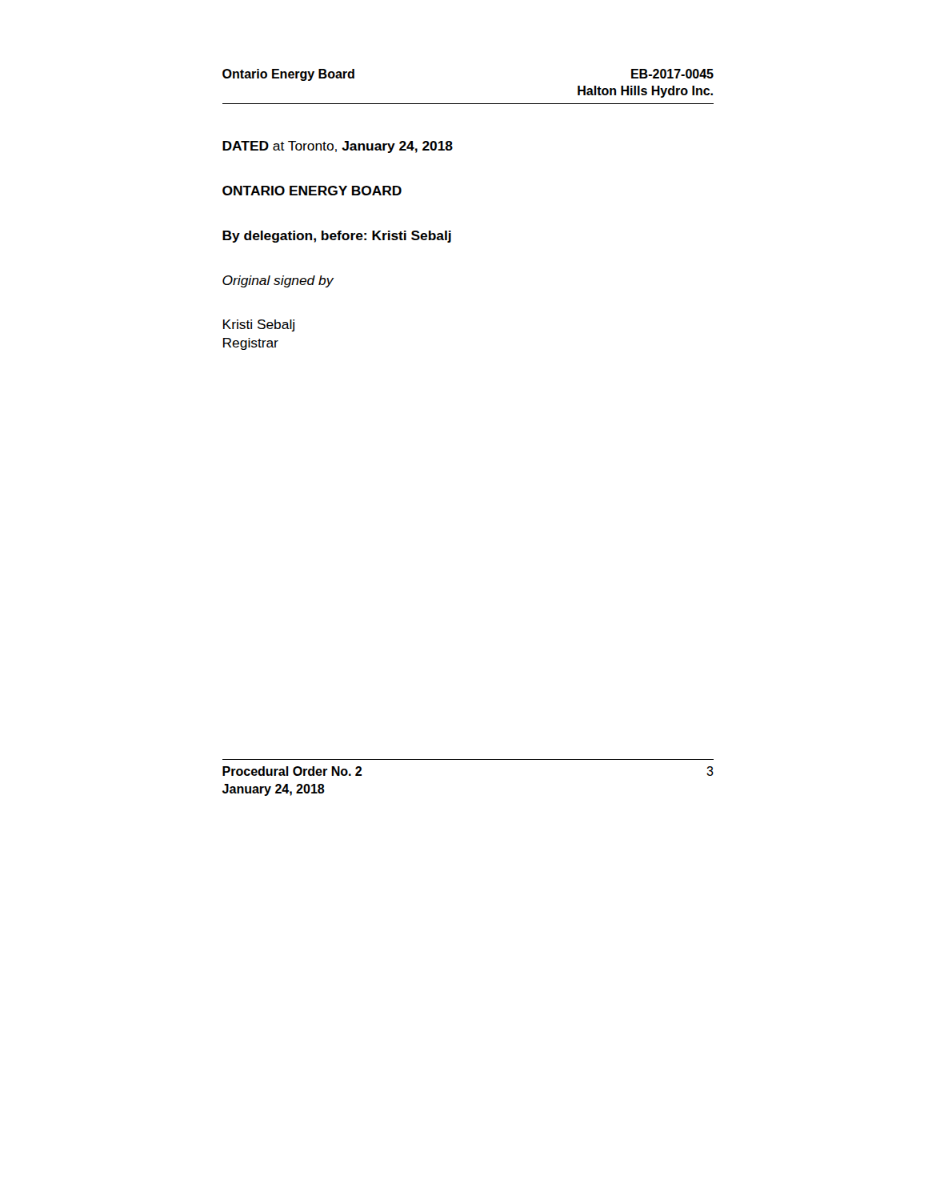Ontario Energy Board
EB-2017-0045
Halton Hills Hydro Inc.
DATED at Toronto, January 24, 2018
ONTARIO ENERGY BOARD
By delegation, before: Kristi Sebalj
Original signed by
Kristi Sebalj
Registrar
Procedural Order No. 2
January 24, 2018
3